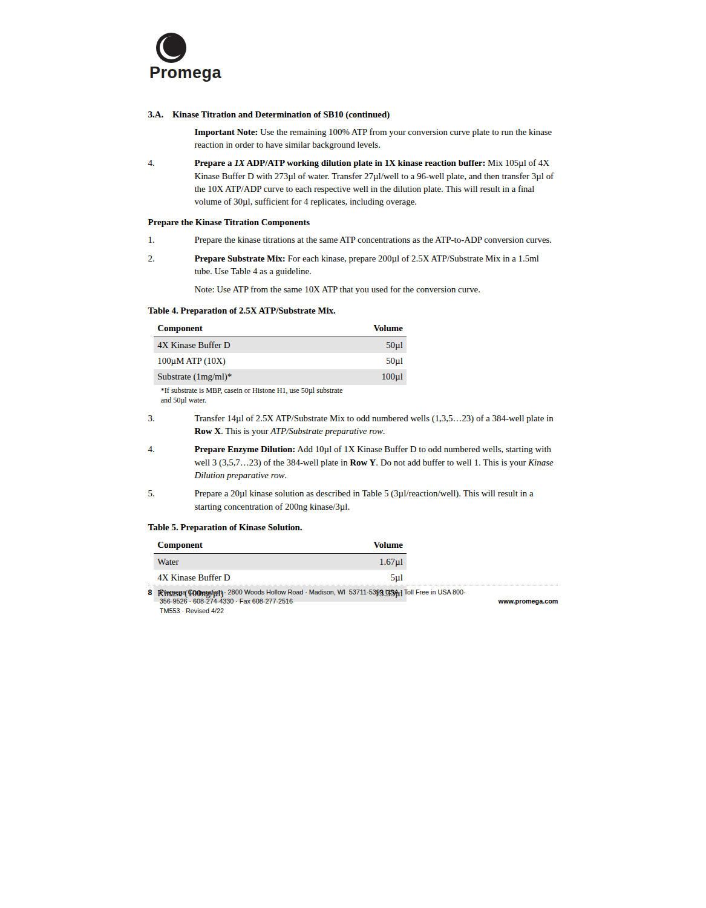Promega
3.A. Kinase Titration and Determination of SB10 (continued)
Important Note: Use the remaining 100% ATP from your conversion curve plate to run the kinase reaction in order to have similar background levels.
4. Prepare a 1X ADP/ATP working dilution plate in 1X kinase reaction buffer: Mix 105µl of 4X Kinase Buffer D with 273µl of water. Transfer 27µl/well to a 96-well plate, and then transfer 3µl of the 10X ATP/ADP curve to each respective well in the dilution plate. This will result in a final volume of 30µl, sufficient for 4 replicates, including overage.
Prepare the Kinase Titration Components
1. Prepare the kinase titrations at the same ATP concentrations as the ATP-to-ADP conversion curves.
2. Prepare Substrate Mix: For each kinase, prepare 200µl of 2.5X ATP/Substrate Mix in a 1.5ml tube. Use Table 4 as a guideline.
Note: Use ATP from the same 10X ATP that you used for the conversion curve.
Table 4. Preparation of 2.5X ATP/Substrate Mix.
| Component | Volume |
| --- | --- |
| 4X Kinase Buffer D | 50µl |
| 100µM ATP (10X) | 50µl |
| Substrate (1mg/ml)* | 100µl |
*If substrate is MBP, casein or Histone H1, use 50µl substrate
and 50µl water.
3. Transfer 14µl of 2.5X ATP/Substrate Mix to odd numbered wells (1,3,5…23) of a 384-well plate in Row X. This is your ATP/Substrate preparative row.
4. Prepare Enzyme Dilution: Add 10µl of 1X Kinase Buffer D to odd numbered wells, starting with well 3 (3,5,7…23) of the 384-well plate in Row Y. Do not add buffer to well 1. This is your Kinase Dilution preparative row.
5. Prepare a 20µl kinase solution as described in Table 5 (3µl/reaction/well). This will result in a starting concentration of 200ng kinase/3µl.
Table 5. Preparation of Kinase Solution.
| Component | Volume |
| --- | --- |
| Water | 1.67µl |
| 4X Kinase Buffer D | 5µl |
| Kinase (100ng/µl) | 13.33µl |
8
Promega Corporation · 2800 Woods Hollow Road · Madison, WI 53711-5399 USA · Toll Free in USA 800-356-9526 · 608-274-4330 · Fax 608-277-2516
TM553 · Revised 4/22
www.promega.com